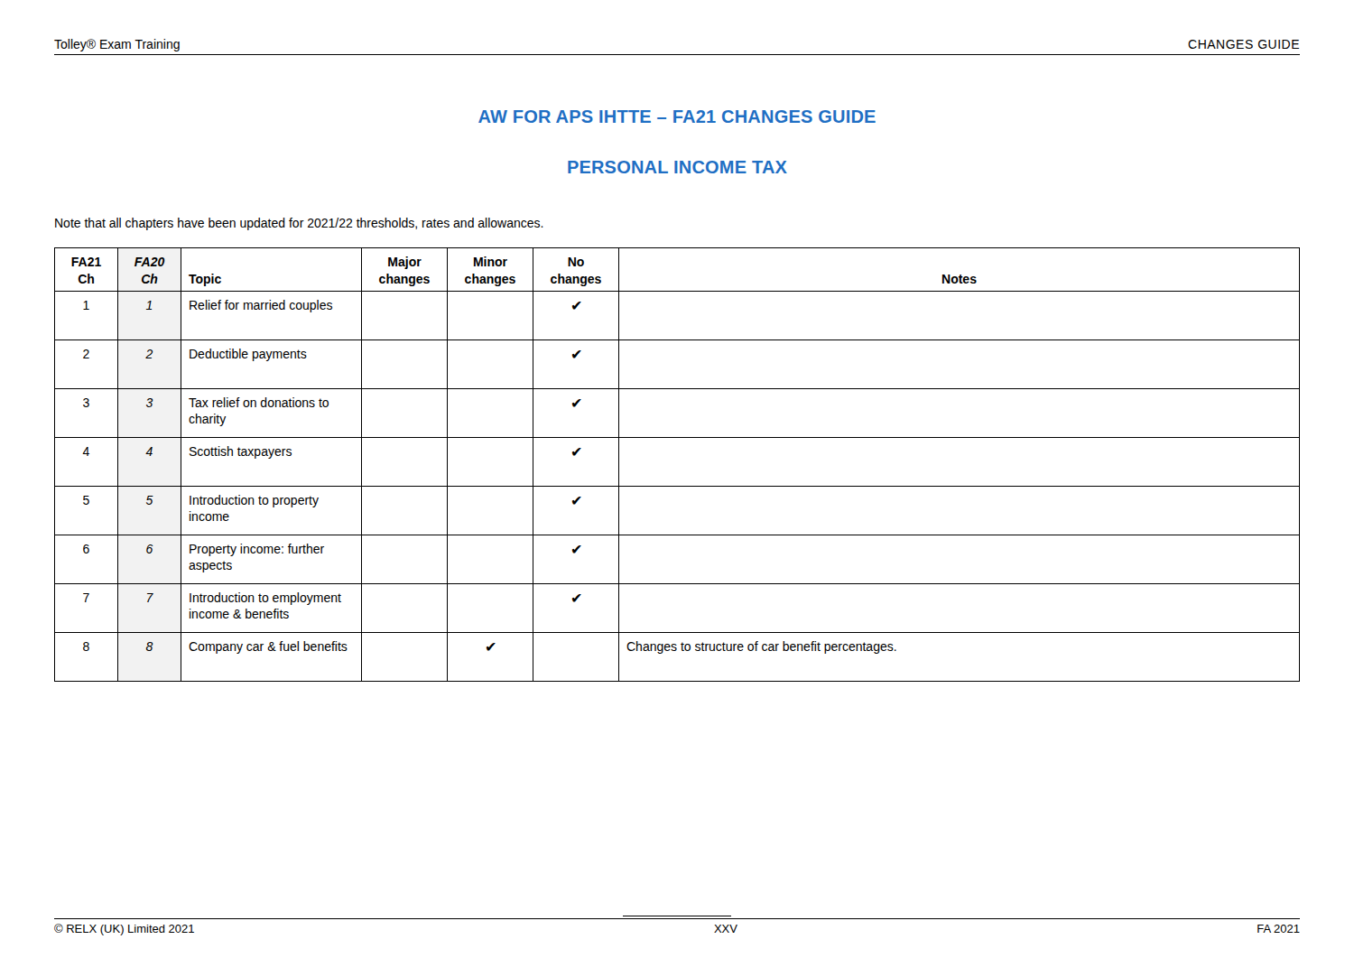Tolley® Exam Training
CHANGES GUIDE
AW FOR APS IHTTE – FA21 CHANGES GUIDE
PERSONAL INCOME TAX
Note that all chapters have been updated for 2021/22 thresholds, rates and allowances.
| FA21 Ch | FA20 Ch | Topic | Major changes | Minor changes | No changes | Notes |
| --- | --- | --- | --- | --- | --- | --- |
| 1 | 1 | Relief for married couples | | | ✔ | |
| 2 | 2 | Deductible payments | | | ✔ | |
| 3 | 3 | Tax relief on donations to charity | | | ✔ | |
| 4 | 4 | Scottish taxpayers | | | ✔ | |
| 5 | 5 | Introduction to property income | | | ✔ | |
| 6 | 6 | Property income: further aspects | | | ✔ | |
| 7 | 7 | Introduction to employment income & benefits | | | ✔ | |
| 8 | 8 | Company car & fuel benefits | | ✔ | | Changes to structure of car benefit percentages. |
© RELX (UK) Limited 2021
XXV
FA 2021